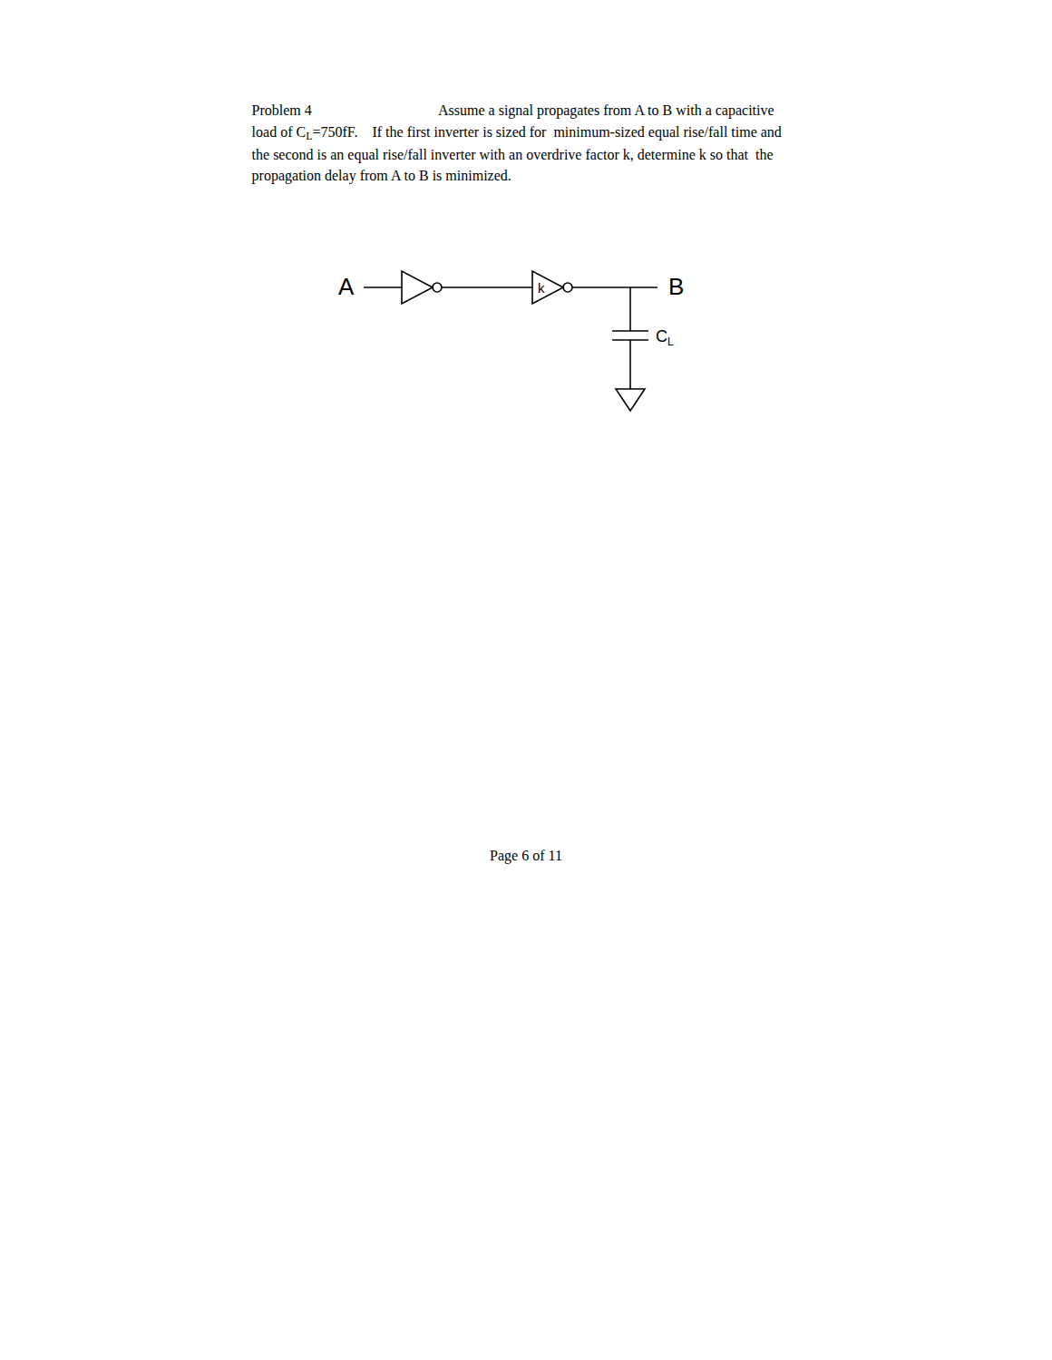Problem 4 Assume a signal propagates from A to B with a capacitive load of CL=750fF. If the first inverter is sized for minimum-sized equal rise/fall time and the second is an equal rise/fall inverter with an overdrive factor k, determine k so that the propagation delay from A to B is minimized.
A k B CL
Page 6 of 11